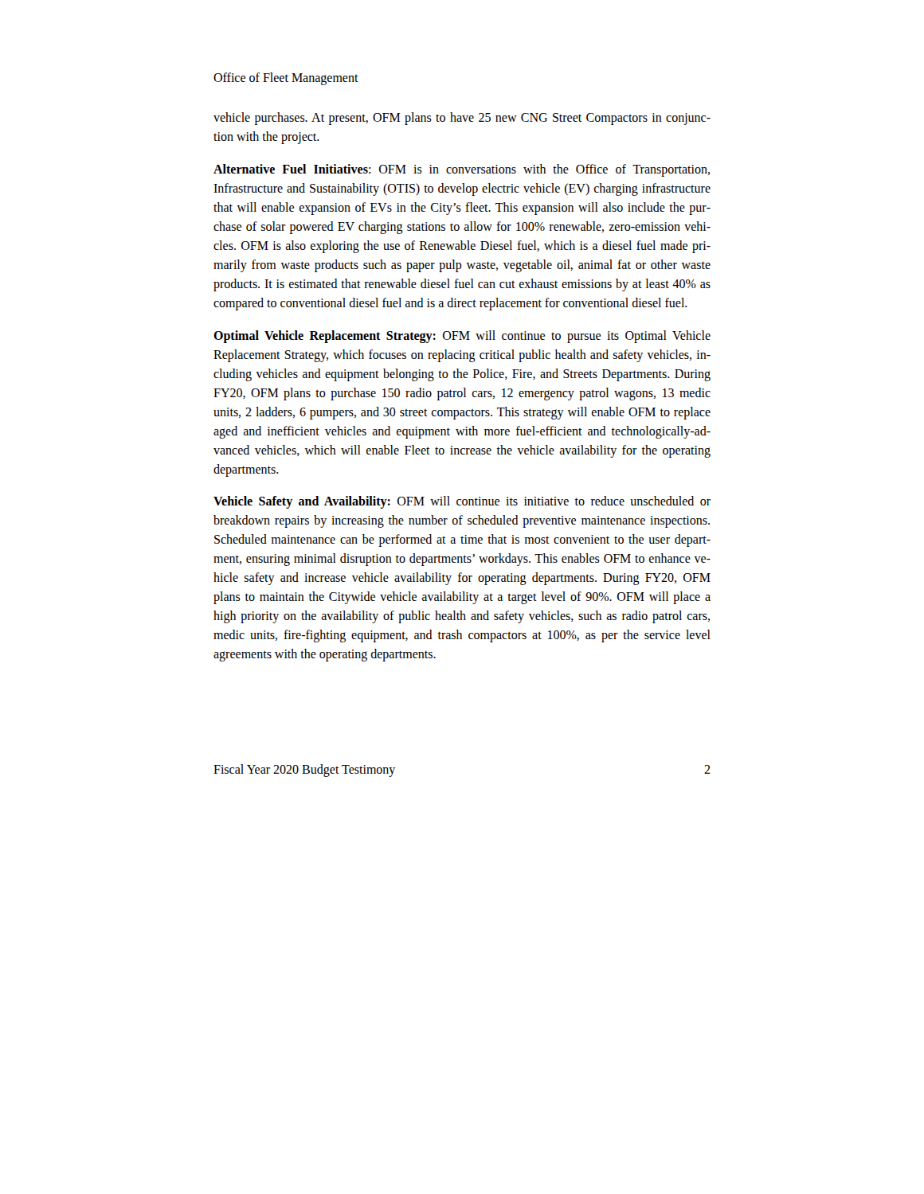Office of Fleet Management
vehicle purchases. At present, OFM plans to have 25 new CNG Street Compactors in conjunction with the project.
Alternative Fuel Initiatives: OFM is in conversations with the Office of Transportation, Infrastructure and Sustainability (OTIS) to develop electric vehicle (EV) charging infrastructure that will enable expansion of EVs in the City’s fleet. This expansion will also include the purchase of solar powered EV charging stations to allow for 100% renewable, zero-emission vehicles. OFM is also exploring the use of Renewable Diesel fuel, which is a diesel fuel made primarily from waste products such as paper pulp waste, vegetable oil, animal fat or other waste products. It is estimated that renewable diesel fuel can cut exhaust emissions by at least 40% as compared to conventional diesel fuel and is a direct replacement for conventional diesel fuel.
Optimal Vehicle Replacement Strategy: OFM will continue to pursue its Optimal Vehicle Replacement Strategy, which focuses on replacing critical public health and safety vehicles, including vehicles and equipment belonging to the Police, Fire, and Streets Departments. During FY20, OFM plans to purchase 150 radio patrol cars, 12 emergency patrol wagons, 13 medic units, 2 ladders, 6 pumpers, and 30 street compactors. This strategy will enable OFM to replace aged and inefficient vehicles and equipment with more fuel-efficient and technologically-advanced vehicles, which will enable Fleet to increase the vehicle availability for the operating departments.
Vehicle Safety and Availability: OFM will continue its initiative to reduce unscheduled or breakdown repairs by increasing the number of scheduled preventive maintenance inspections. Scheduled maintenance can be performed at a time that is most convenient to the user department, ensuring minimal disruption to departments’ workdays. This enables OFM to enhance vehicle safety and increase vehicle availability for operating departments. During FY20, OFM plans to maintain the Citywide vehicle availability at a target level of 90%. OFM will place a high priority on the availability of public health and safety vehicles, such as radio patrol cars, medic units, fire-fighting equipment, and trash compactors at 100%, as per the service level agreements with the operating departments.
Fiscal Year 2020 Budget Testimony 2